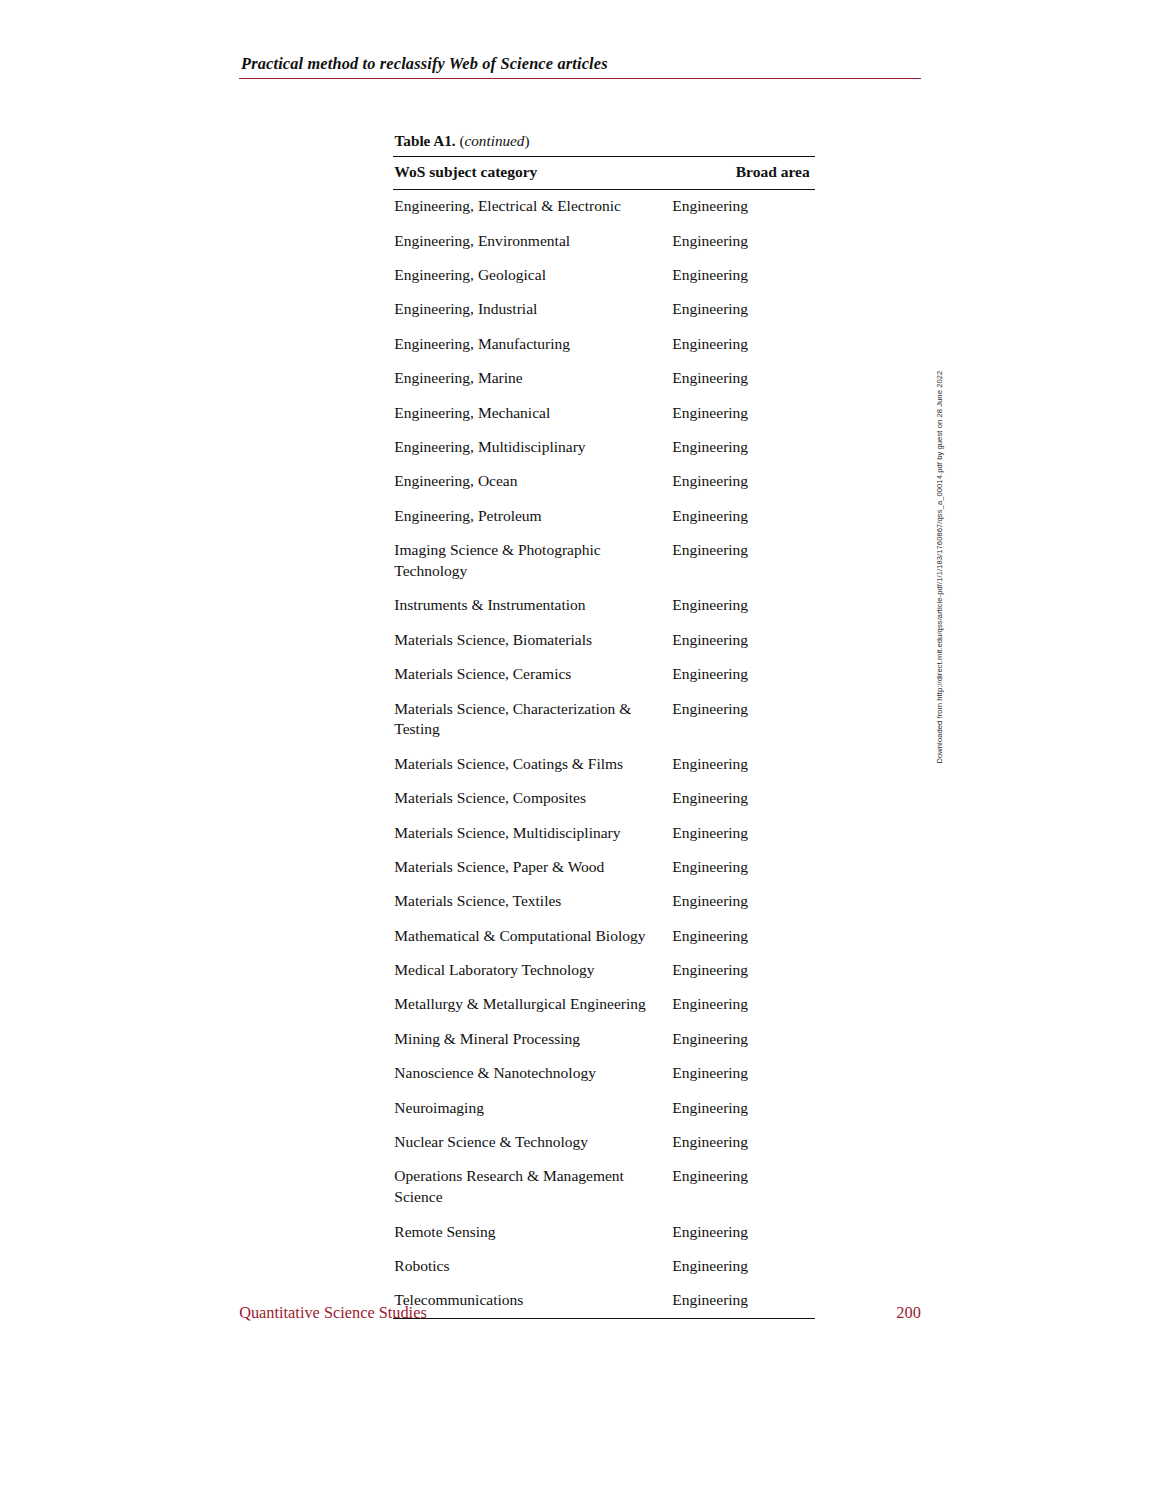Practical method to reclassify Web of Science articles
Downloaded from http://direct.mit.edu/qss/article-pdf/1/1/183/1760867/qss_a_00014.pdf by guest on 28 June 2022
Table A1. (continued)
| WoS subject category | Broad area |
| --- | --- |
| Engineering, Electrical & Electronic | Engineering |
| Engineering, Environmental | Engineering |
| Engineering, Geological | Engineering |
| Engineering, Industrial | Engineering |
| Engineering, Manufacturing | Engineering |
| Engineering, Marine | Engineering |
| Engineering, Mechanical | Engineering |
| Engineering, Multidisciplinary | Engineering |
| Engineering, Ocean | Engineering |
| Engineering, Petroleum | Engineering |
| Imaging Science & Photographic Technology | Engineering |
| Instruments & Instrumentation | Engineering |
| Materials Science, Biomaterials | Engineering |
| Materials Science, Ceramics | Engineering |
| Materials Science, Characterization & Testing | Engineering |
| Materials Science, Coatings & Films | Engineering |
| Materials Science, Composites | Engineering |
| Materials Science, Multidisciplinary | Engineering |
| Materials Science, Paper & Wood | Engineering |
| Materials Science, Textiles | Engineering |
| Mathematical & Computational Biology | Engineering |
| Medical Laboratory Technology | Engineering |
| Metallurgy & Metallurgical Engineering | Engineering |
| Mining & Mineral Processing | Engineering |
| Nanoscience & Nanotechnology | Engineering |
| Neuroimaging | Engineering |
| Nuclear Science & Technology | Engineering |
| Operations Research & Management Science | Engineering |
| Remote Sensing | Engineering |
| Robotics | Engineering |
| Telecommunications | Engineering |
Quantitative Science Studies
200